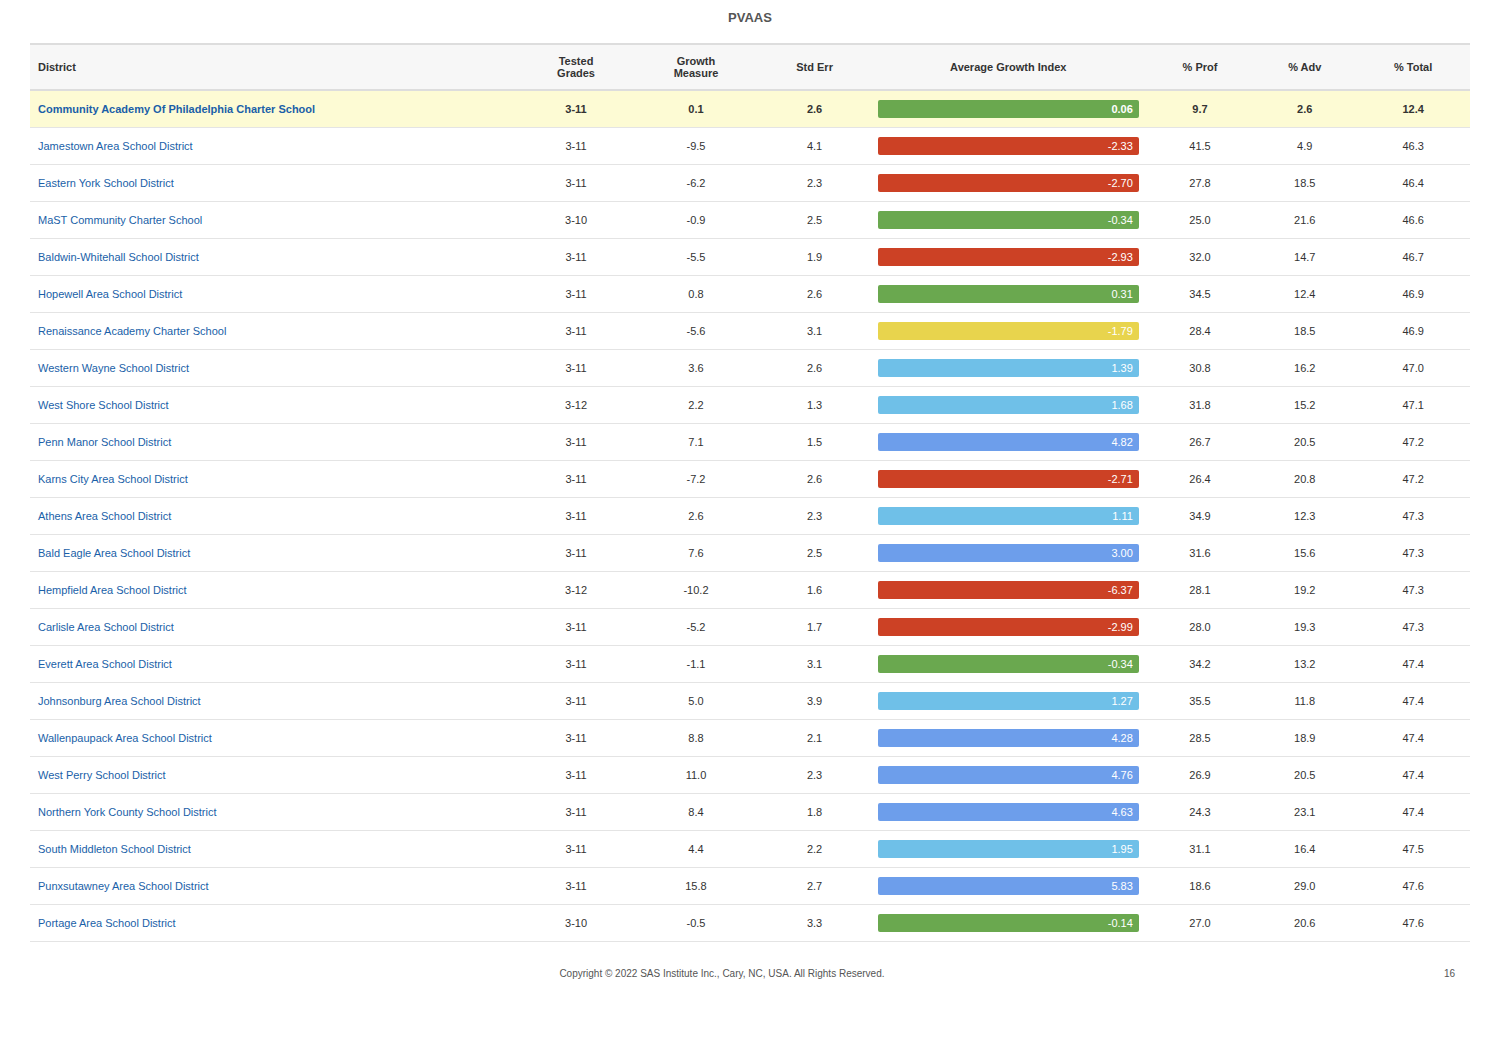PVAAS
| District | Tested Grades | Growth Measure | Std Err | Average Growth Index | % Prof | % Adv | % Total |
| --- | --- | --- | --- | --- | --- | --- | --- |
| Community Academy Of Philadelphia Charter School | 3-11 | 0.1 | 2.6 | 0.06 | 9.7 | 2.6 | 12.4 |
| Jamestown Area School District | 3-11 | -9.5 | 4.1 | -2.33 | 41.5 | 4.9 | 46.3 |
| Eastern York School District | 3-11 | -6.2 | 2.3 | -2.70 | 27.8 | 18.5 | 46.4 |
| MaST Community Charter School | 3-10 | -0.9 | 2.5 | -0.34 | 25.0 | 21.6 | 46.6 |
| Baldwin-Whitehall School District | 3-11 | -5.5 | 1.9 | -2.93 | 32.0 | 14.7 | 46.7 |
| Hopewell Area School District | 3-11 | 0.8 | 2.6 | 0.31 | 34.5 | 12.4 | 46.9 |
| Renaissance Academy Charter School | 3-11 | -5.6 | 3.1 | -1.79 | 28.4 | 18.5 | 46.9 |
| Western Wayne School District | 3-11 | 3.6 | 2.6 | 1.39 | 30.8 | 16.2 | 47.0 |
| West Shore School District | 3-12 | 2.2 | 1.3 | 1.68 | 31.8 | 15.2 | 47.1 |
| Penn Manor School District | 3-11 | 7.1 | 1.5 | 4.82 | 26.7 | 20.5 | 47.2 |
| Karns City Area School District | 3-11 | -7.2 | 2.6 | -2.71 | 26.4 | 20.8 | 47.2 |
| Athens Area School District | 3-11 | 2.6 | 2.3 | 1.11 | 34.9 | 12.3 | 47.3 |
| Bald Eagle Area School District | 3-11 | 7.6 | 2.5 | 3.00 | 31.6 | 15.6 | 47.3 |
| Hempfield Area School District | 3-12 | -10.2 | 1.6 | -6.37 | 28.1 | 19.2 | 47.3 |
| Carlisle Area School District | 3-11 | -5.2 | 1.7 | -2.99 | 28.0 | 19.3 | 47.3 |
| Everett Area School District | 3-11 | -1.1 | 3.1 | -0.34 | 34.2 | 13.2 | 47.4 |
| Johnsonburg Area School District | 3-11 | 5.0 | 3.9 | 1.27 | 35.5 | 11.8 | 47.4 |
| Wallenpaupack Area School District | 3-11 | 8.8 | 2.1 | 4.28 | 28.5 | 18.9 | 47.4 |
| West Perry School District | 3-11 | 11.0 | 2.3 | 4.76 | 26.9 | 20.5 | 47.4 |
| Northern York County School District | 3-11 | 8.4 | 1.8 | 4.63 | 24.3 | 23.1 | 47.4 |
| South Middleton School District | 3-11 | 4.4 | 2.2 | 1.95 | 31.1 | 16.4 | 47.5 |
| Punxsutawney Area School District | 3-11 | 15.8 | 2.7 | 5.83 | 18.6 | 29.0 | 47.6 |
| Portage Area School District | 3-10 | -0.5 | 3.3 | -0.14 | 27.0 | 20.6 | 47.6 |
Copyright © 2022 SAS Institute Inc., Cary, NC, USA. All Rights Reserved. 16